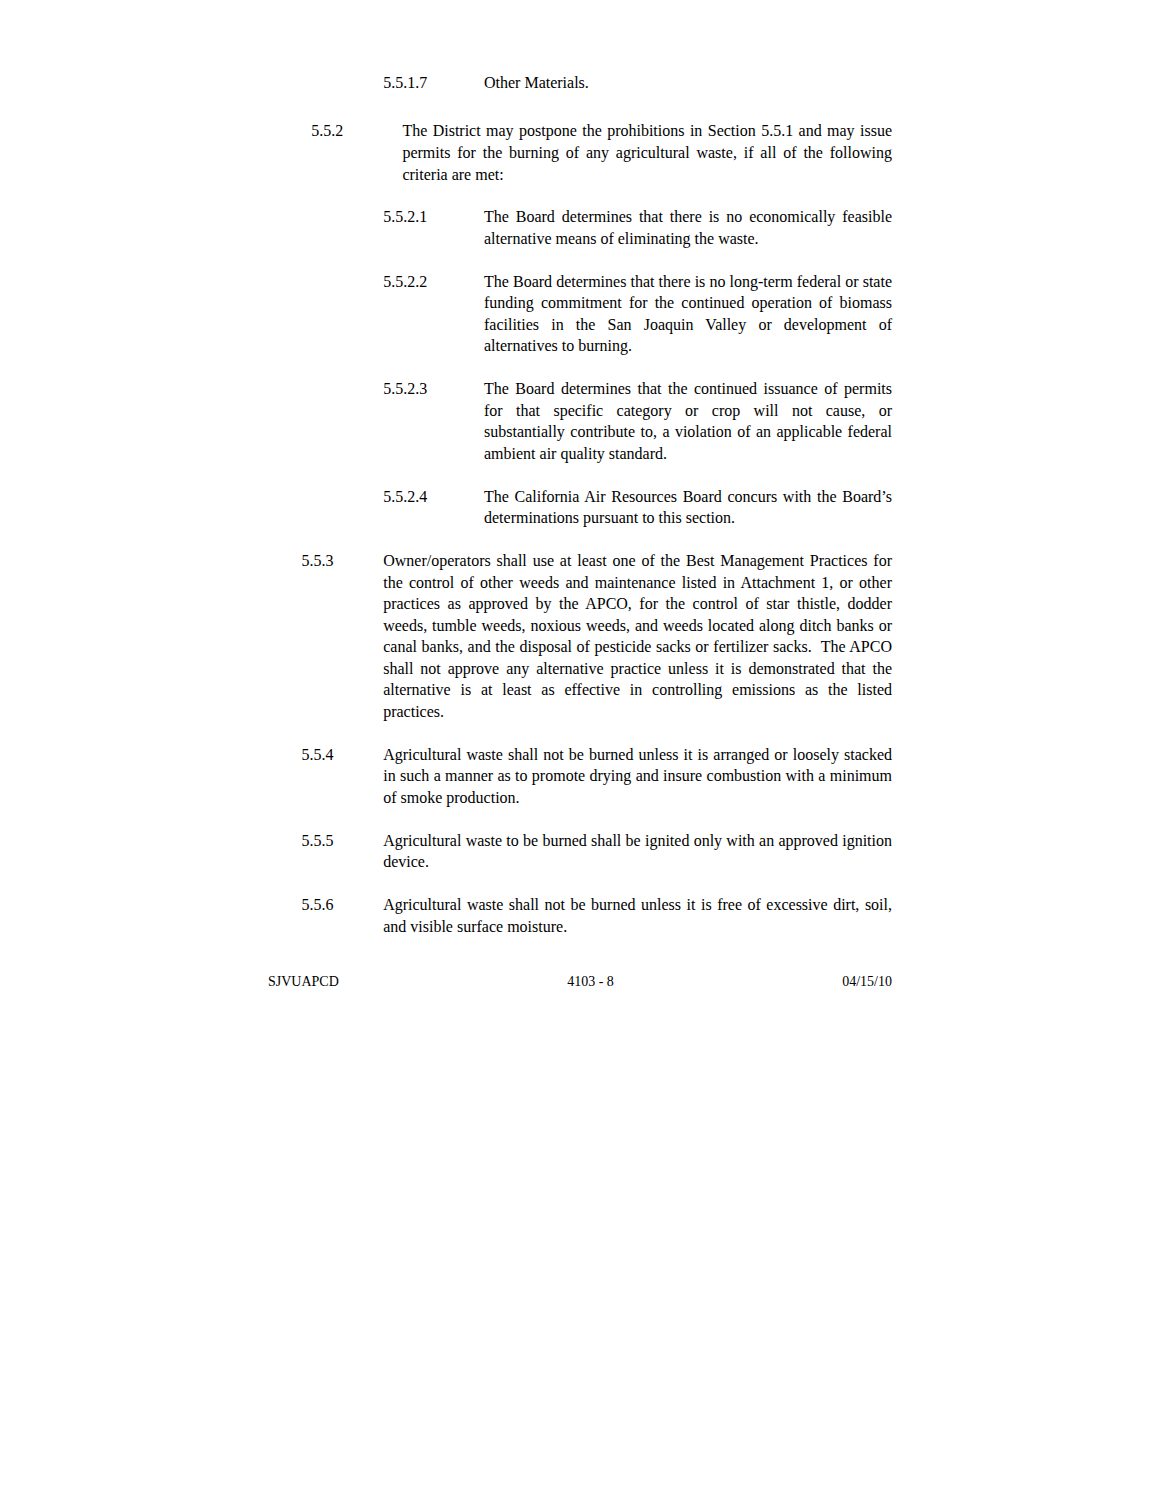5.5.1.7
Other Materials.
5.5.2
The District may postpone the prohibitions in Section 5.5.1 and may issue permits for the burning of any agricultural waste, if all of the following criteria are met:
5.5.2.1
The Board determines that there is no economically feasible alternative means of eliminating the waste.
5.5.2.2
The Board determines that there is no long-term federal or state funding commitment for the continued operation of biomass facilities in the San Joaquin Valley or development of alternatives to burning.
5.5.2.3
The Board determines that the continued issuance of permits for that specific category or crop will not cause, or substantially contribute to, a violation of an applicable federal ambient air quality standard.
5.5.2.4
The California Air Resources Board concurs with the Board’s determinations pursuant to this section.
5.5.3
Owner/operators shall use at least one of the Best Management Practices for the control of other weeds and maintenance listed in Attachment 1, or other practices as approved by the APCO, for the control of star thistle, dodder weeds, tumble weeds, noxious weeds, and weeds located along ditch banks or canal banks, and the disposal of pesticide sacks or fertilizer sacks. The APCO shall not approve any alternative practice unless it is demonstrated that the alternative is at least as effective in controlling emissions as the listed practices.
5.5.4
Agricultural waste shall not be burned unless it is arranged or loosely stacked in such a manner as to promote drying and insure combustion with a minimum of smoke production.
5.5.5
Agricultural waste to be burned shall be ignited only with an approved ignition device.
5.5.6
Agricultural waste shall not be burned unless it is free of excessive dirt, soil, and visible surface moisture.
SJVUAPCD
4103 - 8
04/15/10